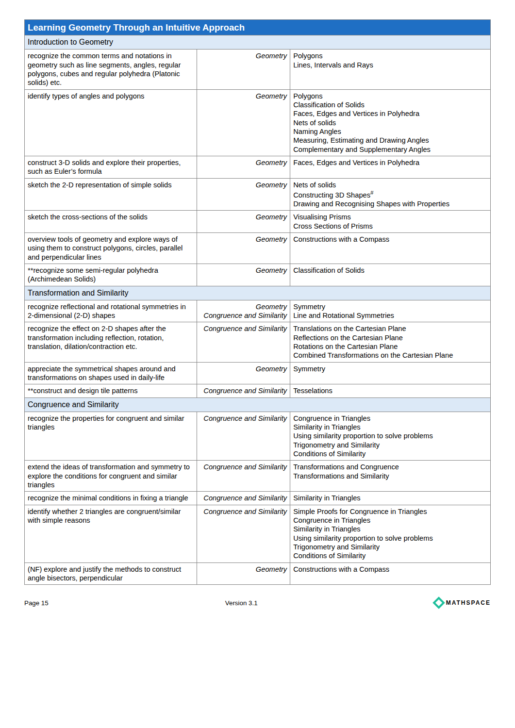| Learning Geometry Through an Intuitive Approach |
| --- |
| Introduction to Geometry |
| recognize the common terms and notations in geometry such as line segments, angles, regular polygons, cubes and regular polyhedra (Platonic solids) etc. | Geometry | Polygons Lines, Intervals and Rays |
| identify types of angles and polygons | Geometry | Polygons Classification of Solids Faces, Edges and Vertices in Polyhedra Nets of solids Naming Angles Measuring, Estimating and Drawing Angles Complementary and Supplementary Angles |
| construct 3-D solids and explore their properties, such as Euler’s formula | Geometry | Faces, Edges and Vertices in Polyhedra |
| sketch the 2-D representation of simple solids | Geometry | Nets of solids Constructing 3D Shapes # Drawing and Recognising Shapes with Properties |
| sketch the cross-sections of the solids | Geometry | Visualising Prisms Cross Sections of Prisms |
| overview tools of geometry and explore ways of using them to construct polygons, circles, parallel and perpendicular lines | Geometry | Constructions with a Compass |
| **recognize some semi-regular polyhedra (Archimedean Solids) | Geometry | Classification of Solids |
| Transformation and Similarity |
| recognize reflectional and rotational symmetries in 2-dimensional (2-D) shapes | Geometry Congruence and Similarity | Symmetry Line and Rotational Symmetries |
| recognize the effect on 2-D shapes after the transformation including reflection, rotation, translation, dilation/contraction etc. | Congruence and Similarity | Translations on the Cartesian Plane Reflections on the Cartesian Plane Rotations on the Cartesian Plane Combined Transformations on the Cartesian Plane |
| appreciate the symmetrical shapes around and transformations on shapes used in daily-life | Geometry | Symmetry |
| **construct and design tile patterns | Congruence and Similarity | Tesselations |
| Congruence and Similarity |
| recognize the properties for congruent and similar triangles | Congruence and Similarity | Congruence in Triangles Similarity in Triangles Using similarity proportion to solve problems Trigonometry and Similarity Conditions of Similarity |
| extend the ideas of transformation and symmetry to explore the conditions for congruent and similar triangles | Congruence and Similarity | Transformations and Congruence Transformations and Similarity |
| recognize the minimal conditions in fixing a triangle | Congruence and Similarity | Similarity in Triangles |
| identify whether 2 triangles are congruent/similar with simple reasons | Congruence and Similarity | Simple Proofs for Congruence in Triangles Congruence in Triangles Similarity in Triangles Using similarity proportion to solve problems Trigonometry and Similarity Conditions of Similarity |
| (NF) explore and justify the methods to construct angle bisectors, perpendicular | Geometry | Constructions with a Compass |
Page 15
Version 3.1
MATHSPACE